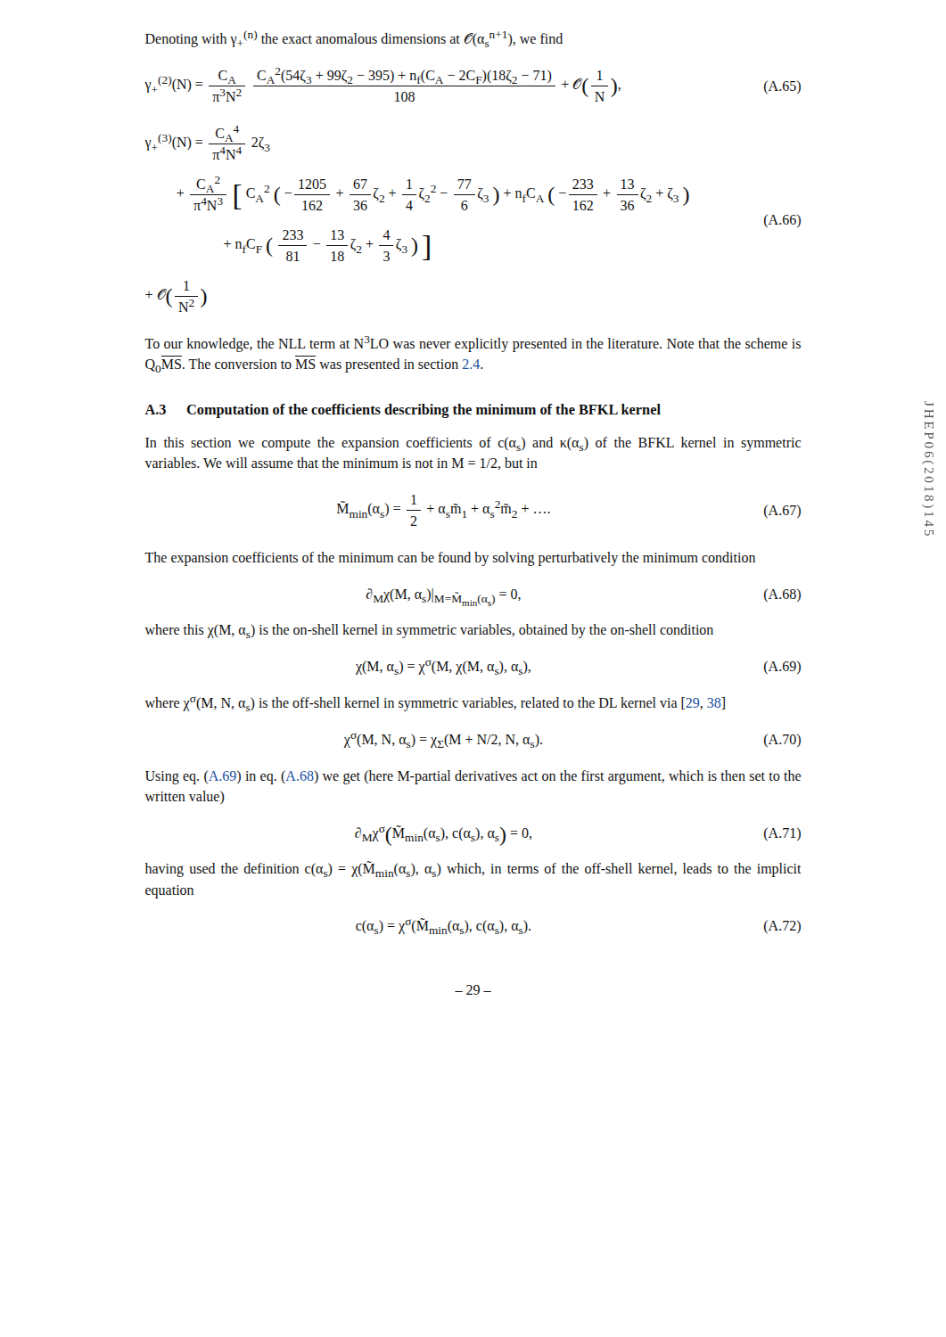JHEP06(2018)145
Denoting with γ+(n) the exact anomalous dimensions at 𝒪(αsn+1), we find
γ+(2)(N) = CA π3N2 CA2(54ζ3 + 99ζ2 − 395) + nf(CA − 2CF)(18ζ2 − 71) 108 + 𝒪(1 N),
(A.65)
γ+(3)(N) = CA4 π4N4 2ζ3
+ CA2 π4N3 [ CA2 ( −1205162 + 6736ζ2 + 14ζ22 − 776ζ3 ) + nfCA ( −233162 + 1336ζ2 + ζ3 )
+ nfCF ( 23381 − 1318ζ2 + 43ζ3 ) ]
+ 𝒪(1 N2)
(A.66)
To our knowledge, the NLL term at N3LO was never explicitly presented in the literature. Note that the scheme is Q0MS. The conversion to MS was presented in section 2.4.
A.3 Computation of the coefficients describing the minimum of the BFKL kernel
In this section we compute the expansion coefficients of c(αs) and κ(αs) of the BFKL kernel in symmetric variables. We will assume that the minimum is not in M = 1/2, but in
M̃min(αs) = 12 + αsm̃1 + αs2m̃2 + ….
(A.67)
The expansion coefficients of the minimum can be found by solving perturbatively the minimum condition
∂Mχ(M, αs)|M=M̃min(αs) = 0,
(A.68)
where this χ(M, αs) is the on-shell kernel in symmetric variables, obtained by the on-shell condition
χ(M, αs) = χσ(M, χ(M, αs), αs),
(A.69)
where χσ(M, N, αs) is the off-shell kernel in symmetric variables, related to the DL kernel via [29, 38]
χσ(M, N, αs) = χΣ(M + N/2, N, αs).
(A.70)
Using eq. (A.69) in eq. (A.68) we get (here M-partial derivatives act on the first argument, which is then set to the written value)
∂Mχσ(M̃min(αs), c(αs), αs) = 0,
(A.71)
having used the definition c(αs) = χ(M̃min(αs), αs) which, in terms of the off-shell kernel, leads to the implicit equation
c(αs) = χσ(M̃min(αs), c(αs), αs).
(A.72)
– 29 –